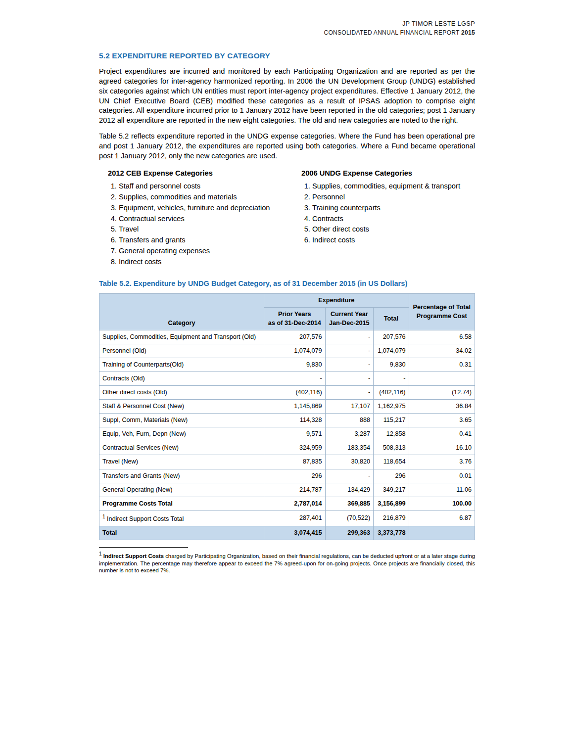JP TIMOR LESTE LGSP
CONSOLIDATED ANNUAL FINANCIAL REPORT 2015
5.2 EXPENDITURE REPORTED BY CATEGORY
Project expenditures are incurred and monitored by each Participating Organization and are reported as per the agreed categories for inter-agency harmonized reporting. In 2006 the UN Development Group (UNDG) established six categories against which UN entities must report inter-agency project expenditures. Effective 1 January 2012, the UN Chief Executive Board (CEB) modified these categories as a result of IPSAS adoption to comprise eight categories. All expenditure incurred prior to 1 January 2012 have been reported in the old categories; post 1 January 2012 all expenditure are reported in the new eight categories. The old and new categories are noted to the right.
Table 5.2 reflects expenditure reported in the UNDG expense categories. Where the Fund has been operational pre and post 1 January 2012, the expenditures are reported using both categories. Where a Fund became operational post 1 January 2012, only the new categories are used.
2012 CEB Expense Categories
Staff and personnel costs
Supplies, commodities and materials
Equipment, vehicles, furniture and depreciation
Contractual services
Travel
Transfers and grants
General operating expenses
Indirect costs
2006 UNDG Expense Categories
Supplies, commodities, equipment & transport
Personnel
Training counterparts
Contracts
Other direct costs
Indirect costs
Table 5.2. Expenditure by UNDG Budget Category, as of 31 December 2015 (in US Dollars)
| Category | Expenditure | Percentage of Total Programme Cost |
| --- | --- | --- |
| Prior Years as of 31-Dec-2014 | Current Year Jan-Dec-2015 | Total |
| Supplies, Commodities, Equipment and Transport (Old) | 207,576 | - | 207,576 | 6.58 |
| Personnel (Old) | 1,074,079 | - | 1,074,079 | 34.02 |
| Training of Counterparts(Old) | 9,830 | - | 9,830 | 0.31 |
| Contracts (Old) | - | - | - | |
| Other direct costs (Old) | (402,116) | - | (402,116) | (12.74) |
| Staff & Personnel Cost (New) | 1,145,869 | 17,107 | 1,162,975 | 36.84 |
| Suppl, Comm, Materials (New) | 114,328 | 888 | 115,217 | 3.65 |
| Equip, Veh, Furn, Depn (New) | 9,571 | 3,287 | 12,858 | 0.41 |
| Contractual Services (New) | 324,959 | 183,354 | 508,313 | 16.10 |
| Travel (New) | 87,835 | 30,820 | 118,654 | 3.76 |
| Transfers and Grants (New) | 296 | - | 296 | 0.01 |
| General Operating (New) | 214,787 | 134,429 | 349,217 | 11.06 |
| Programme Costs Total | 2,787,014 | 369,885 | 3,156,899 | 100.00 |
| 1 Indirect Support Costs Total | 287,401 | (70,522) | 216,879 | 6.87 |
| Total | 3,074,415 | 299,363 | 3,373,778 | |
1 Indirect Support Costs charged by Participating Organization, based on their financial regulations, can be deducted upfront or at a later stage during implementation. The percentage may therefore appear to exceed the 7% agreed-upon for on-going projects. Once projects are financially closed, this number is not to exceed 7%.